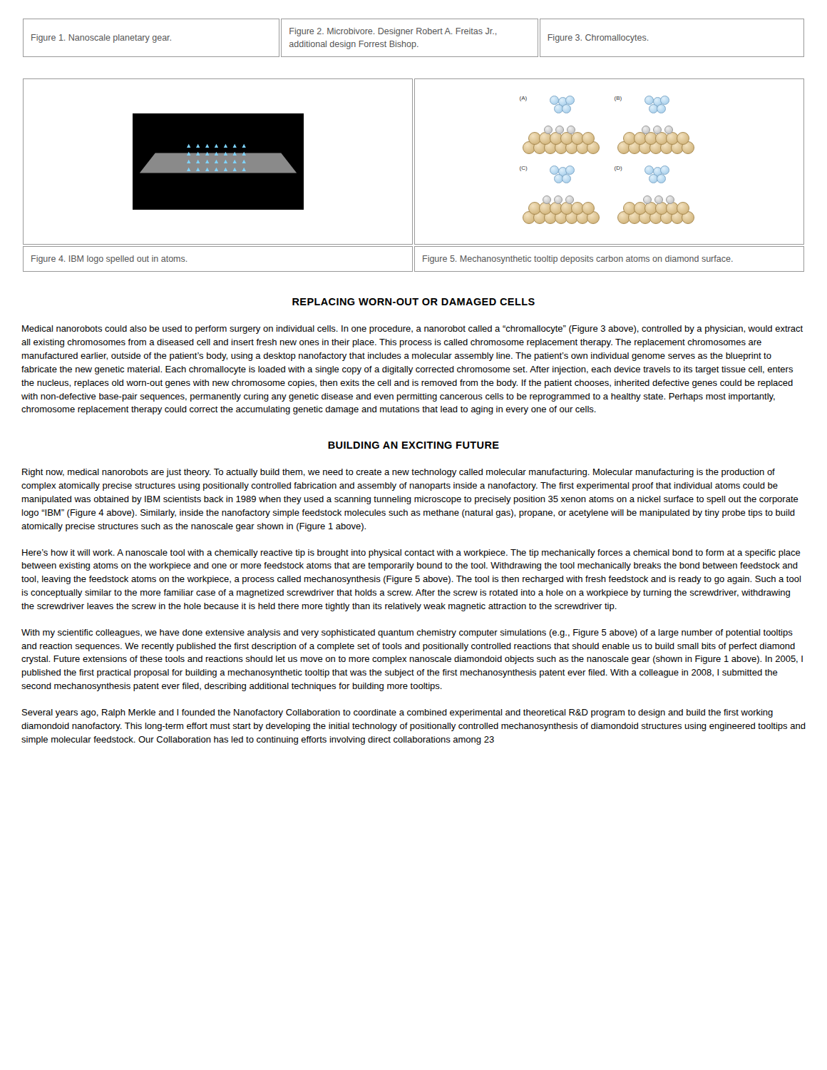| Figure 1. Nanoscale planetary gear. | Figure 2. Microbivore. Designer Robert A. Freitas Jr., additional design Forrest Bishop. | Figure 3. Chromallocytes. |
| ▲▲▲▲▲▲▲ ▲▲▲▲▲▲▲ ▲▲▲▲▲▲▲ ▲▲▲▲▲▲▲ | (A) (B) (C) (D) |
| Figure 4. IBM logo spelled out in atoms. | Figure 5. Mechanosynthetic tooltip deposits carbon atoms on diamond surface. |
REPLACING WORN-OUT OR DAMAGED CELLS
Medical nanorobots could also be used to perform surgery on individual cells. In one procedure, a nanorobot called a “chromallocyte” (Figure 3 above), controlled by a physician, would extract all existing chromosomes from a diseased cell and insert fresh new ones in their place. This process is called chromosome replacement therapy. The replacement chromosomes are manufactured earlier, outside of the patient’s body, using a desktop nanofactory that includes a molecular assembly line. The patient’s own individual genome serves as the blueprint to fabricate the new genetic material. Each chromallocyte is loaded with a single copy of a digitally corrected chromosome set. After injection, each device travels to its target tissue cell, enters the nucleus, replaces old worn-out genes with new chromosome copies, then exits the cell and is removed from the body. If the patient chooses, inherited defective genes could be replaced with non-defective base-pair sequences, permanently curing any genetic disease and even permitting cancerous cells to be reprogrammed to a healthy state. Perhaps most importantly, chromosome replacement therapy could correct the accumulating genetic damage and mutations that lead to aging in every one of our cells.
BUILDING AN EXCITING FUTURE
Right now, medical nanorobots are just theory. To actually build them, we need to create a new technology called molecular manufacturing. Molecular manufacturing is the production of complex atomically precise structures using positionally controlled fabrication and assembly of nanoparts inside a nanofactory. The first experimental proof that individual atoms could be manipulated was obtained by IBM scientists back in 1989 when they used a scanning tunneling microscope to precisely position 35 xenon atoms on a nickel surface to spell out the corporate logo “IBM” (Figure 4 above). Similarly, inside the nanofactory simple feedstock molecules such as methane (natural gas), propane, or acetylene will be manipulated by tiny probe tips to build atomically precise structures such as the nanoscale gear shown in (Figure 1 above).
Here’s how it will work. A nanoscale tool with a chemically reactive tip is brought into physical contact with a workpiece. The tip mechanically forces a chemical bond to form at a specific place between existing atoms on the workpiece and one or more feedstock atoms that are temporarily bound to the tool. Withdrawing the tool mechanically breaks the bond between feedstock and tool, leaving the feedstock atoms on the workpiece, a process called mechanosynthesis (Figure 5 above). The tool is then recharged with fresh feedstock and is ready to go again. Such a tool is conceptually similar to the more familiar case of a magnetized screwdriver that holds a screw. After the screw is rotated into a hole on a workpiece by turning the screwdriver, withdrawing the screwdriver leaves the screw in the hole because it is held there more tightly than its relatively weak magnetic attraction to the screwdriver tip.
With my scientific colleagues, we have done extensive analysis and very sophisticated quantum chemistry computer simulations (e.g., Figure 5 above) of a large number of potential tooltips and reaction sequences. We recently published the first description of a complete set of tools and positionally controlled reactions that should enable us to build small bits of perfect diamond crystal. Future extensions of these tools and reactions should let us move on to more complex nanoscale diamondoid objects such as the nanoscale gear (shown in Figure 1 above). In 2005, I published the first practical proposal for building a mechanosynthetic tooltip that was the subject of the first mechanosynthesis patent ever filed. With a colleague in 2008, I submitted the second mechanosynthesis patent ever filed, describing additional techniques for building more tooltips.
Several years ago, Ralph Merkle and I founded the Nanofactory Collaboration to coordinate a combined experimental and theoretical R&D program to design and build the first working diamondoid nanofactory. This long-term effort must start by developing the initial technology of positionally controlled mechanosynthesis of diamondoid structures using engineered tooltips and simple molecular feedstock. Our Collaboration has led to continuing efforts involving direct collaborations among 23